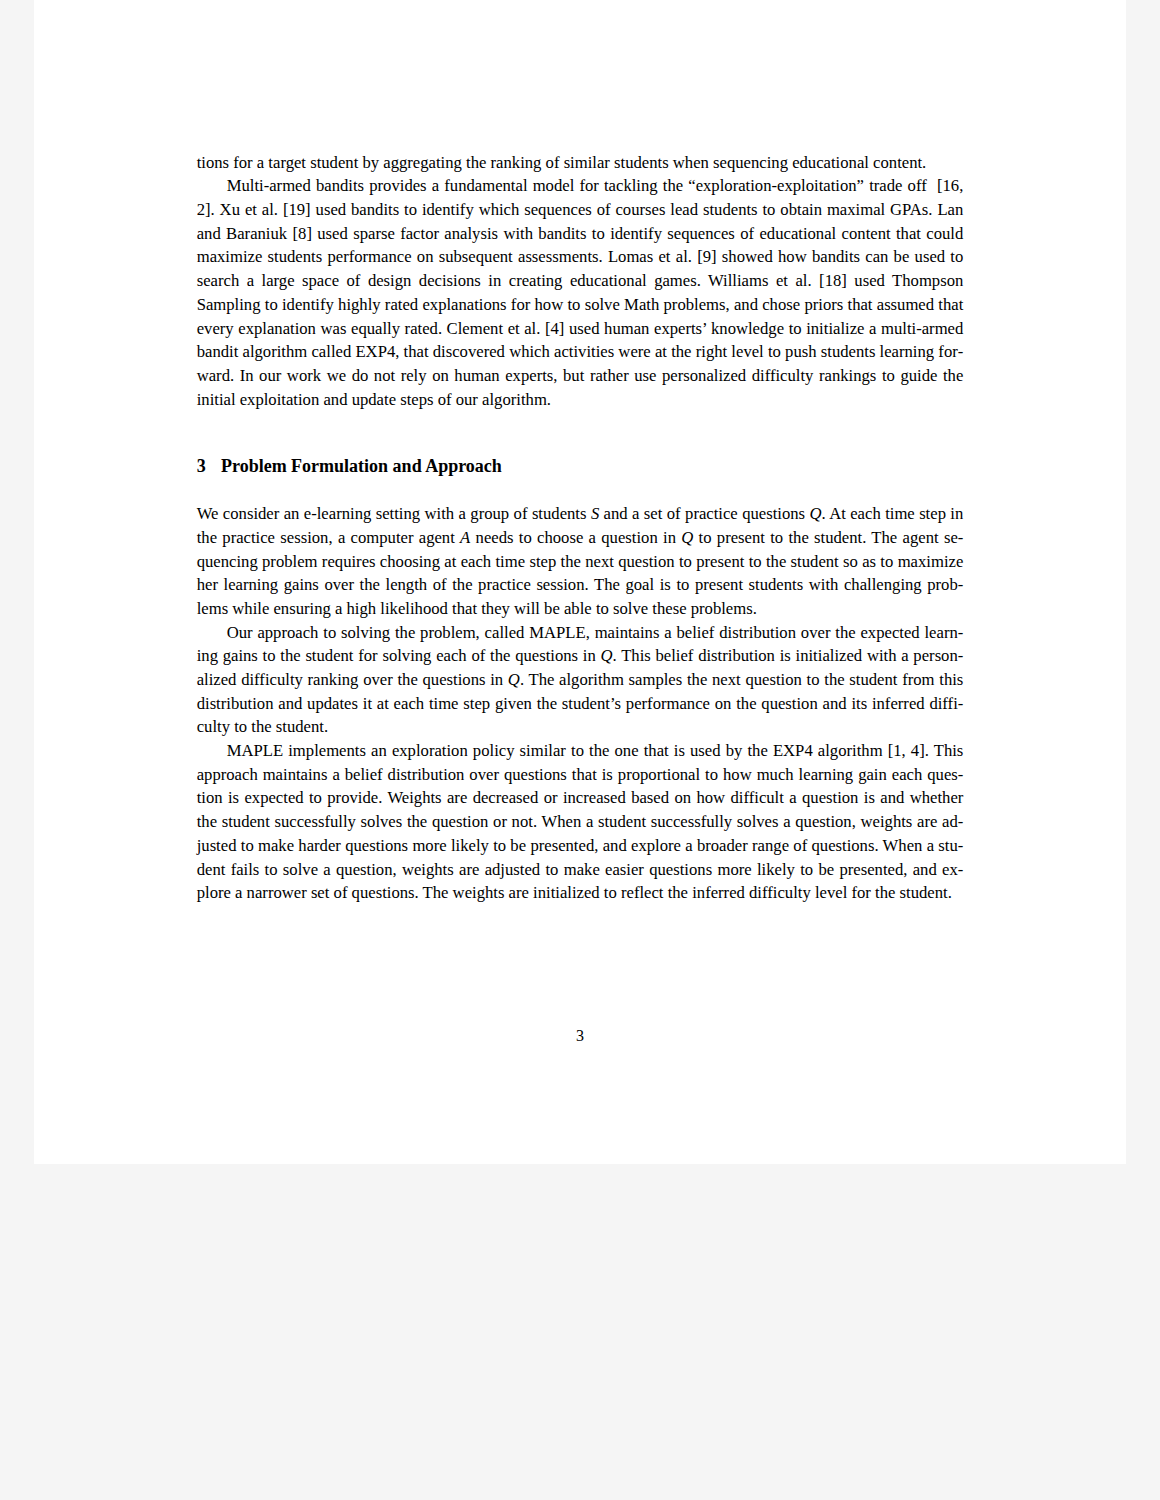tions for a target student by aggregating the ranking of similar students when sequencing educational content.
Multi-armed bandits provides a fundamental model for tackling the “exploration-exploitation” trade off [16, 2]. Xu et al. [19] used bandits to identify which sequences of courses lead students to obtain maximal GPAs. Lan and Baraniuk [8] used sparse factor analysis with bandits to identify sequences of educational content that could maximize students performance on subsequent assessments. Lomas et al. [9] showed how bandits can be used to search a large space of design decisions in creating educational games. Williams et al. [18] used Thompson Sampling to identify highly rated explanations for how to solve Math problems, and chose priors that assumed that every explanation was equally rated. Clement et al. [4] used human experts’ knowledge to initialize a multi-armed bandit algorithm called EXP4, that discovered which activities were at the right level to push students learning forward. In our work we do not rely on human experts, but rather use personalized difficulty rankings to guide the initial exploitation and update steps of our algorithm.
3 Problem Formulation and Approach
We consider an e-learning setting with a group of students S and a set of practice questions Q. At each time step in the practice session, a computer agent A needs to choose a question in Q to present to the student. The agent sequencing problem requires choosing at each time step the next question to present to the student so as to maximize her learning gains over the length of the practice session. The goal is to present students with challenging problems while ensuring a high likelihood that they will be able to solve these problems.
Our approach to solving the problem, called MAPLE, maintains a belief distribution over the expected learning gains to the student for solving each of the questions in Q. This belief distribution is initialized with a personalized difficulty ranking over the questions in Q. The algorithm samples the next question to the student from this distribution and updates it at each time step given the student’s performance on the question and its inferred difficulty to the student.
MAPLE implements an exploration policy similar to the one that is used by the EXP4 algorithm [1, 4]. This approach maintains a belief distribution over questions that is proportional to how much learning gain each question is expected to provide. Weights are decreased or increased based on how difficult a question is and whether the student successfully solves the question or not. When a student successfully solves a question, weights are adjusted to make harder questions more likely to be presented, and explore a broader range of questions. When a student fails to solve a question, weights are adjusted to make easier questions more likely to be presented, and explore a narrower set of questions. The weights are initialized to reflect the inferred difficulty level for the student.
3